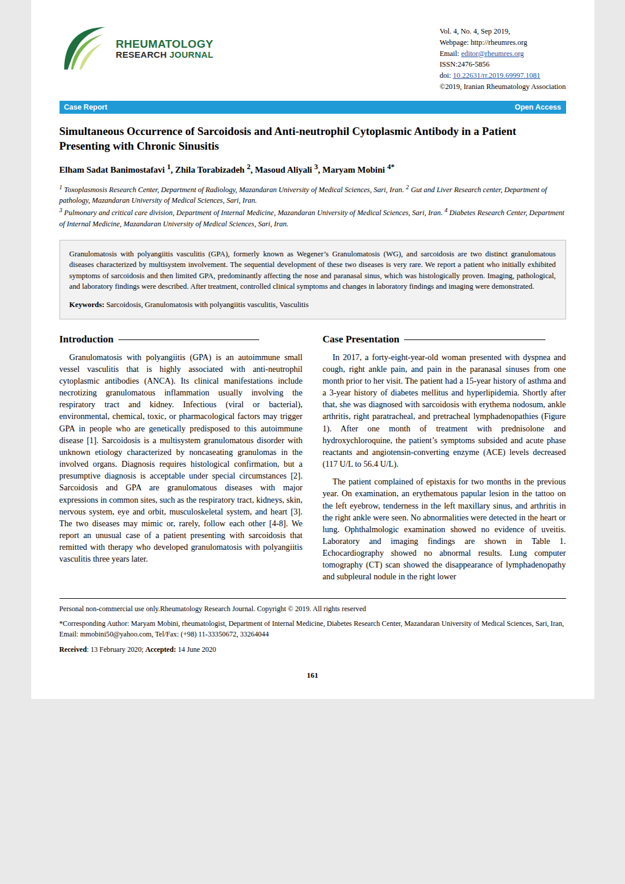RHEUMATOLOGY RESEARCH JOURNAL
Vol. 4, No. 4, Sep 2019,
Webpage: http://rheumres.org
Email: editor@rheumres.org
ISSN:2476-5856
doi: 10.22631/rr.2019.69997.1081
©2019, Iranian Rheumatology Association
Case Report Open Access
Simultaneous Occurrence of Sarcoidosis and Anti-neutrophil Cytoplasmic Antibody in a Patient Presenting with Chronic Sinusitis
Elham Sadat Banimostafavi 1, Zhila Torabizadeh 2, Masoud Aliyali 3, Maryam Mobini 4*
1 Toxoplasmosis Research Center, Department of Radiology, Mazandaran University of Medical Sciences, Sari, Iran. 2 Gut and Liver Research center, Department of pathology, Mazandaran University of Medical Sciences, Sari, Iran.
3 Pulmonary and critical care division, Department of Internal Medicine, Mazandaran University of Medical Sciences, Sari, Iran. 4 Diabetes Research Center, Department of Internal Medicine, Mazandaran University of Medical Sciences, Sari, Iran.
Granulomatosis with polyangiitis vasculitis (GPA), formerly known as Wegener’s Granulomatosis (WG), and sarcoidosis are two distinct granulomatous diseases characterized by multisystem involvement. The sequential development of these two diseases is very rare. We report a patient who initially exhibited symptoms of sarcoidosis and then limited GPA, predominantly affecting the nose and paranasal sinus, which was histologically proven. Imaging, pathological, and laboratory findings were described. After treatment, controlled clinical symptoms and changes in laboratory findings and imaging were demonstrated.
Keywords: Sarcoidosis, Granulomatosis with polyangiitis vasculitis, Vasculitis
Introduction
Granulomatosis with polyangiitis (GPA) is an autoimmune small vessel vasculitis that is highly associated with anti-neutrophil cytoplasmic antibodies (ANCA). Its clinical manifestations include necrotizing granulomatous inflammation usually involving the respiratory tract and kidney. Infectious (viral or bacterial), environmental, chemical, toxic, or pharmacological factors may trigger GPA in people who are genetically predisposed to this autoimmune disease [1]. Sarcoidosis is a multisystem granulomatous disorder with unknown etiology characterized by noncaseating granulomas in the involved organs. Diagnosis requires histological confirmation, but a presumptive diagnosis is acceptable under special circumstances [2]. Sarcoidosis and GPA are granulomatous diseases with major expressions in common sites, such as the respiratory tract, kidneys, skin, nervous system, eye and orbit, musculoskeletal system, and heart [3]. The two diseases may mimic or, rarely, follow each other [4-8]. We report an unusual case of a patient presenting with sarcoidosis that remitted with therapy who developed granulomatosis with polyangiitis vasculitis three years later.
Case Presentation
In 2017, a forty-eight-year-old woman presented with dyspnea and cough, right ankle pain, and pain in the paranasal sinuses from one month prior to her visit. The patient had a 15-year history of asthma and a 3-year history of diabetes mellitus and hyperlipidemia. Shortly after that, she was diagnosed with sarcoidosis with erythema nodosum, ankle arthritis, right paratracheal, and pretracheal lymphadenopathies (Figure 1). After one month of treatment with prednisolone and hydroxychloroquine, the patient’s symptoms subsided and acute phase reactants and angiotensin-converting enzyme (ACE) levels decreased (117 U/L to 56.4 U/L).
The patient complained of epistaxis for two months in the previous year. On examination, an erythematous papular lesion in the tattoo on the left eyebrow, tenderness in the left maxillary sinus, and arthritis in the right ankle were seen. No abnormalities were detected in the heart or lung. Ophthalmologic examination showed no evidence of uveitis. Laboratory and imaging findings are shown in Table 1. Echocardiography showed no abnormal results. Lung computer tomography (CT) scan showed the disappearance of lymphadenopathy and subpleural nodule in the right lower
Personal non-commercial use only.Rheumatology Research Journal. Copyright © 2019. All rights reserved
*Corresponding Author: Maryam Mobini, rheumatologist, Department of Internal Medicine, Diabetes Research Center, Mazandaran University of Medical Sciences, Sari, Iran, Email: mmobini50@yahoo.com, Tel/Fax: (+98) 11-33350672, 33264044
Received: 13 February 2020; Accepted: 14 June 2020
161